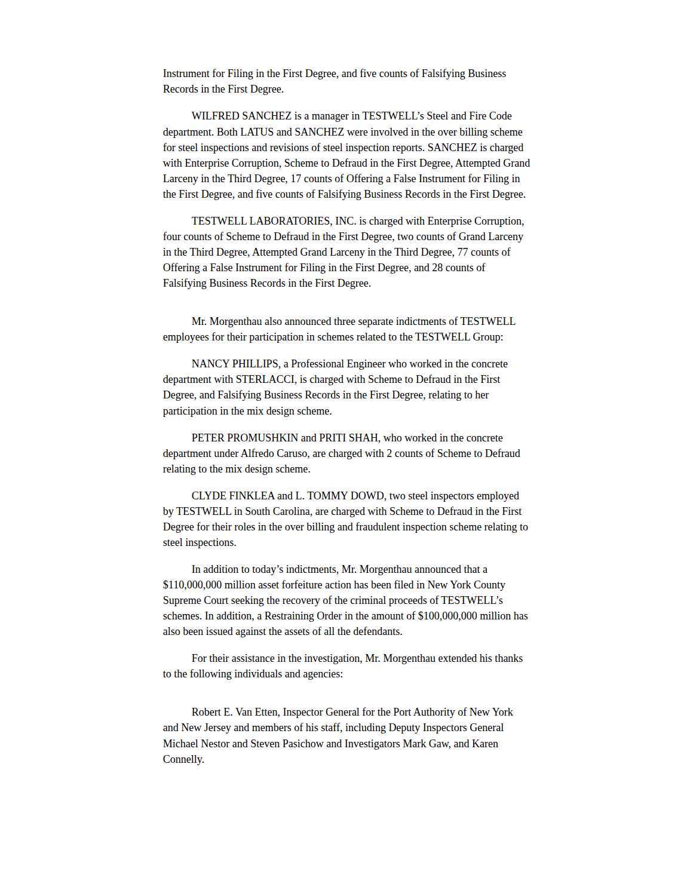Instrument for Filing in the First Degree, and five counts of Falsifying Business Records in the First Degree.
WILFRED SANCHEZ is a manager in TESTWELL’s Steel and Fire Code department. Both LATUS and SANCHEZ were involved in the over billing scheme for steel inspections and revisions of steel inspection reports. SANCHEZ is charged with Enterprise Corruption, Scheme to Defraud in the First Degree, Attempted Grand Larceny in the Third Degree, 17 counts of Offering a False Instrument for Filing in the First Degree, and five counts of Falsifying Business Records in the First Degree.
TESTWELL LABORATORIES, INC. is charged with Enterprise Corruption, four counts of Scheme to Defraud in the First Degree, two counts of Grand Larceny in the Third Degree, Attempted Grand Larceny in the Third Degree, 77 counts of Offering a False Instrument for Filing in the First Degree, and 28 counts of Falsifying Business Records in the First Degree.
Mr. Morgenthau also announced three separate indictments of TESTWELL employees for their participation in schemes related to the TESTWELL Group:
NANCY PHILLIPS, a Professional Engineer who worked in the concrete department with STERLACCI, is charged with Scheme to Defraud in the First Degree, and Falsifying Business Records in the First Degree, relating to her participation in the mix design scheme.
PETER PROMUSHKIN and PRITI SHAH, who worked in the concrete department under Alfredo Caruso, are charged with 2 counts of Scheme to Defraud relating to the mix design scheme.
CLYDE FINKLEA and L. TOMMY DOWD, two steel inspectors employed by TESTWELL in South Carolina, are charged with Scheme to Defraud in the First Degree for their roles in the over billing and fraudulent inspection scheme relating to steel inspections.
In addition to today’s indictments, Mr. Morgenthau announced that a $110,000,000 million asset forfeiture action has been filed in New York County Supreme Court seeking the recovery of the criminal proceeds of TESTWELL’s schemes. In addition, a Restraining Order in the amount of $100,000,000 million has also been issued against the assets of all the defendants.
For their assistance in the investigation, Mr. Morgenthau extended his thanks to the following individuals and agencies:
Robert E. Van Etten, Inspector General for the Port Authority of New York and New Jersey and members of his staff, including Deputy Inspectors General Michael Nestor and Steven Pasichow and Investigators Mark Gaw, and Karen Connelly.